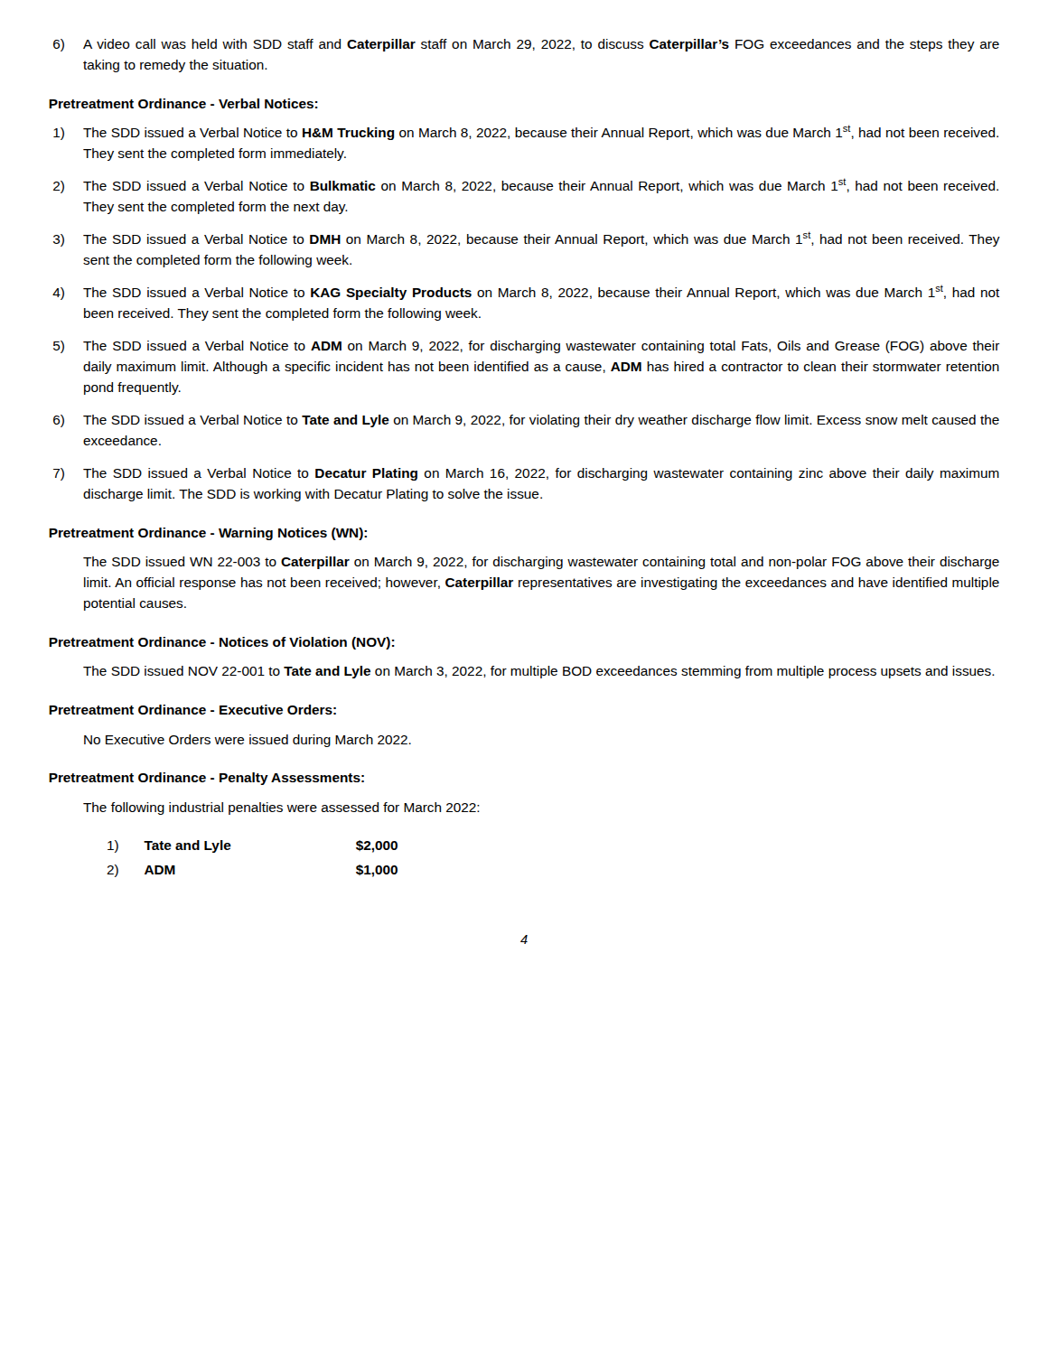A video call was held with SDD staff and Caterpillar staff on March 29, 2022, to discuss Caterpillar’s FOG exceedances and the steps they are taking to remedy the situation.
Pretreatment Ordinance - Verbal Notices:
The SDD issued a Verbal Notice to H&M Trucking on March 8, 2022, because their Annual Report, which was due March 1st, had not been received. They sent the completed form immediately.
The SDD issued a Verbal Notice to Bulkmatic on March 8, 2022, because their Annual Report, which was due March 1st, had not been received. They sent the completed form the next day.
The SDD issued a Verbal Notice to DMH on March 8, 2022, because their Annual Report, which was due March 1st, had not been received. They sent the completed form the following week.
The SDD issued a Verbal Notice to KAG Specialty Products on March 8, 2022, because their Annual Report, which was due March 1st, had not been received. They sent the completed form the following week.
The SDD issued a Verbal Notice to ADM on March 9, 2022, for discharging wastewater containing total Fats, Oils and Grease (FOG) above their daily maximum limit. Although a specific incident has not been identified as a cause, ADM has hired a contractor to clean their stormwater retention pond frequently.
The SDD issued a Verbal Notice to Tate and Lyle on March 9, 2022, for violating their dry weather discharge flow limit. Excess snow melt caused the exceedance.
The SDD issued a Verbal Notice to Decatur Plating on March 16, 2022, for discharging wastewater containing zinc above their daily maximum discharge limit. The SDD is working with Decatur Plating to solve the issue.
Pretreatment Ordinance - Warning Notices (WN):
The SDD issued WN 22-003 to Caterpillar on March 9, 2022, for discharging wastewater containing total and non-polar FOG above their discharge limit. An official response has not been received; however, Caterpillar representatives are investigating the exceedances and have identified multiple potential causes.
Pretreatment Ordinance - Notices of Violation (NOV):
The SDD issued NOV 22-001 to Tate and Lyle on March 3, 2022, for multiple BOD exceedances stemming from multiple process upsets and issues.
Pretreatment Ordinance - Executive Orders:
No Executive Orders were issued during March 2022.
Pretreatment Ordinance - Penalty Assessments:
The following industrial penalties were assessed for March 2022:
| 1) | Tate and Lyle | $2,000 |
| 2) | ADM | $1,000 |
4